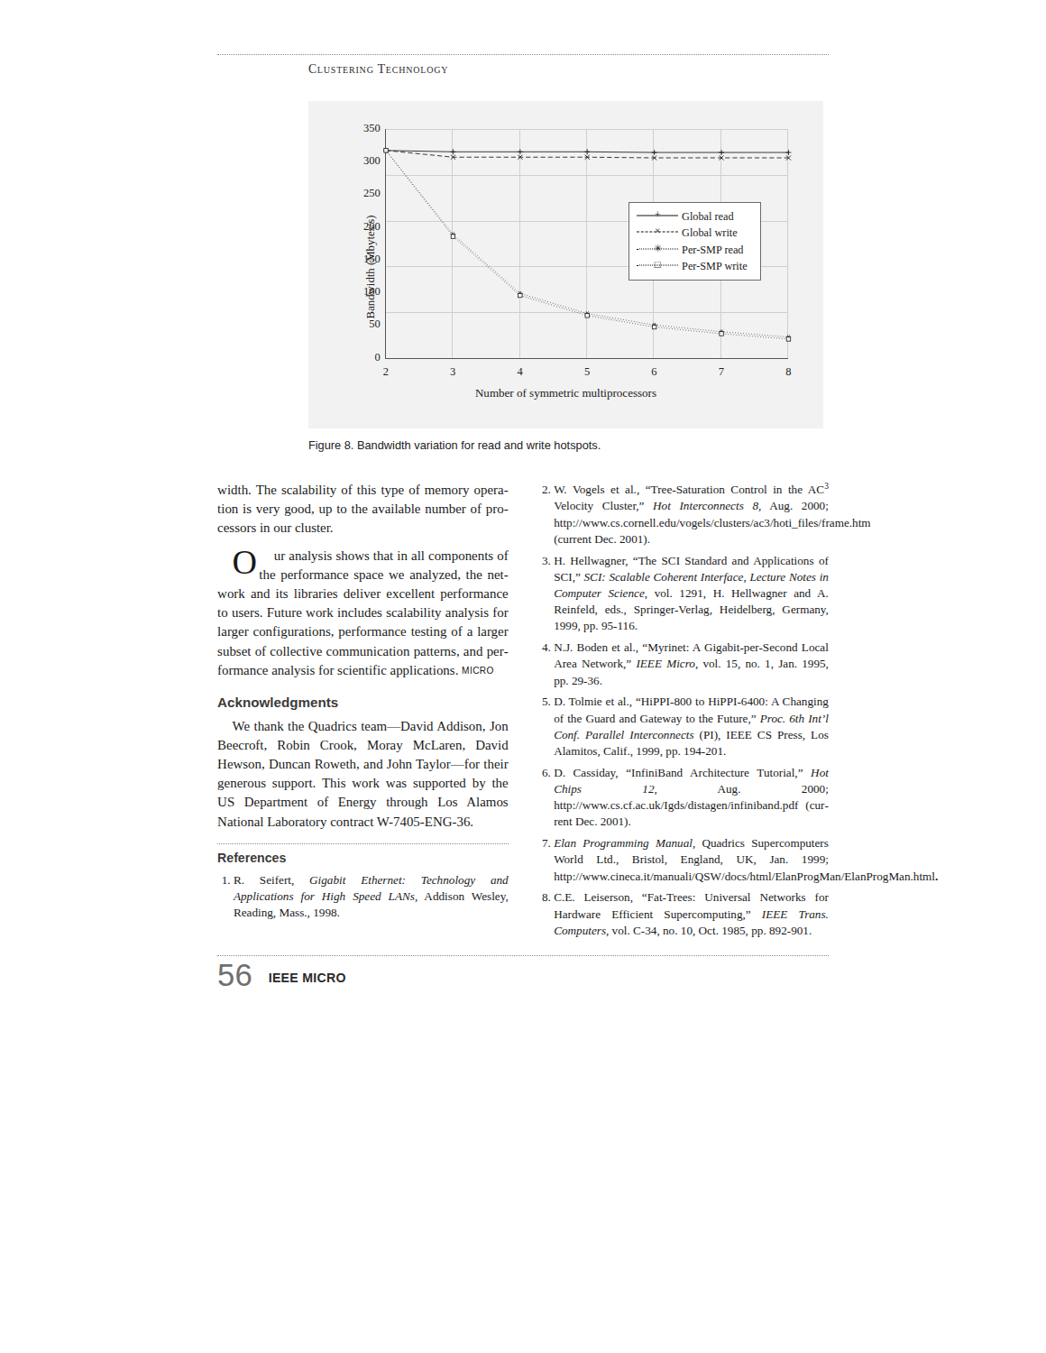Clustering Technology
Bandwidth (Mbytes/s)
350
300
250
200
150
100
50
0
2
3
4
5
6
7
8
| + | Global read |
| × | Global write |
| ✳ | Per-SMP read |
| □ | Per-SMP write |
Number of symmetric multiprocessors
Figure 8. Bandwidth variation for read and write hotspots.
width. The scalability of this type of memory operation is very good, up to the available number of processors in our cluster.
Our analysis shows that in all components of the performance space we analyzed, the network and its libraries deliver excellent performance to users. Future work includes scalability analysis for larger configurations, performance testing of a larger subset of collective communication patterns, and performance analysis for scientific applications. MICRO
Acknowledgments
We thank the Quadrics team—David Addison, Jon Beecroft, Robin Crook, Moray McLaren, David Hewson, Duncan Roweth, and John Taylor—for their generous support. This work was supported by the US Department of Energy through Los Alamos National Laboratory contract W-7405-ENG-36.
References
R. Seifert, Gigabit Ethernet: Technology and Applications for High Speed LANs, Addison Wesley, Reading, Mass., 1998.
W. Vogels et al., “Tree-Saturation Control in the AC3 Velocity Cluster,” Hot Interconnects 8, Aug. 2000; http://www.cs.cornell.edu/vogels/clusters/ac3/hoti_files/frame.htm (current Dec. 2001).
H. Hellwagner, “The SCI Standard and Applications of SCI,” SCI: Scalable Coherent Interface, Lecture Notes in Computer Science, vol. 1291, H. Hellwagner and A. Reinfeld, eds., Springer-Verlag, Heidelberg, Germany, 1999, pp. 95-116.
N.J. Boden et al., “Myrinet: A Gigabit-per-Second Local Area Network,” IEEE Micro, vol. 15, no. 1, Jan. 1995, pp. 29-36.
D. Tolmie et al., “HiPPI-800 to HiPPI-6400: A Changing of the Guard and Gateway to the Future,” Proc. 6th Int’l Conf. Parallel Interconnects (PI), IEEE CS Press, Los Alamitos, Calif., 1999, pp. 194-201.
D. Cassiday, “InfiniBand Architecture Tutorial,” Hot Chips 12, Aug. 2000; http://www.cs.cf.ac.uk/Igds/distagen/infiniband.pdf (current Dec. 2001).
Elan Programming Manual, Quadrics Supercomputers World Ltd., Bristol, England, UK, Jan. 1999; http://www.cineca.it/manuali/QSW/docs/html/ElanProgMan/ElanProgMan.html.
C.E. Leiserson, “Fat-Trees: Universal Networks for Hardware Efficient Supercomputing,” IEEE Trans. Computers, vol. C-34, no. 10, Oct. 1985, pp. 892-901.
56
IEEE MICRO